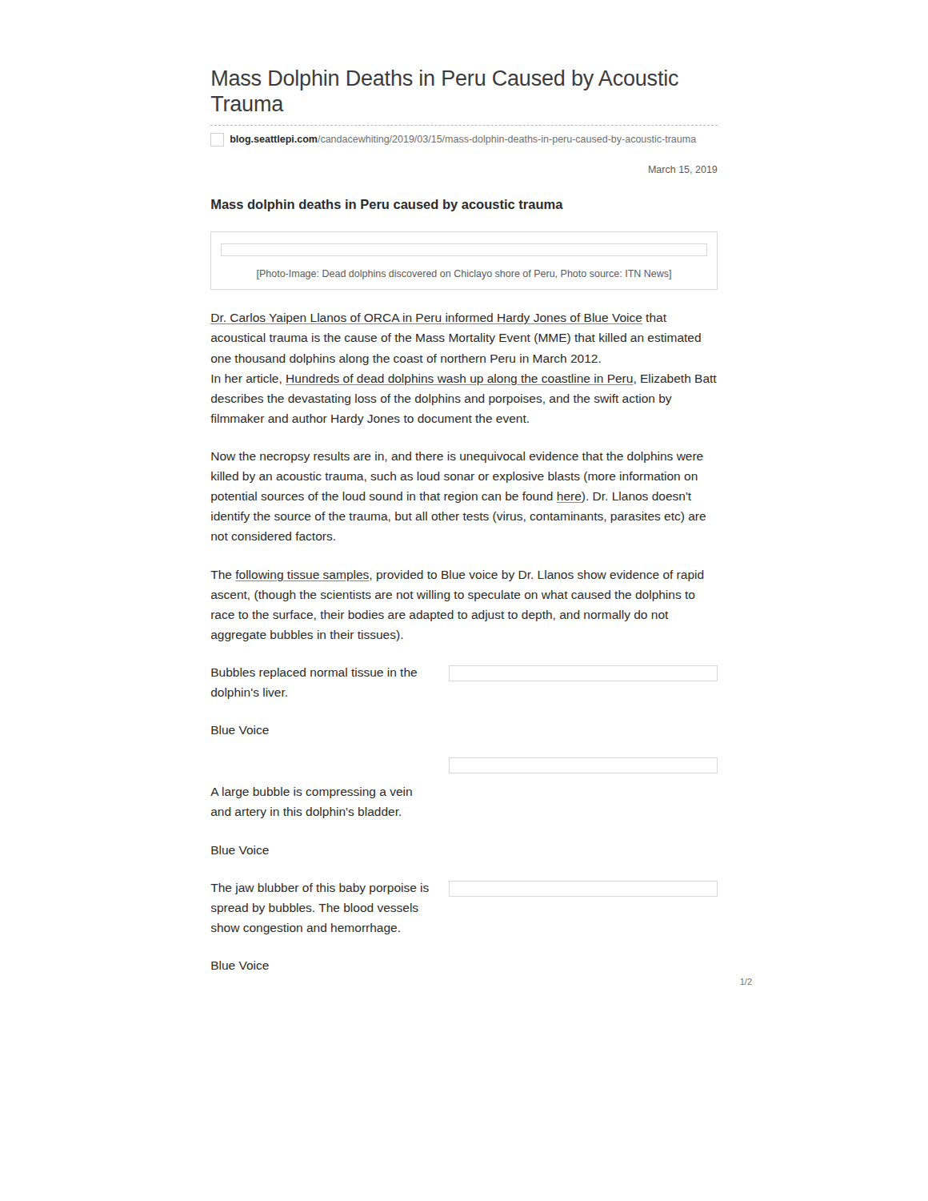Mass Dolphin Deaths in Peru Caused by Acoustic Trauma
blog.seattlepi.com/candacewhiting/2019/03/15/mass-dolphin-deaths-in-peru-caused-by-acoustic-trauma
March 15, 2019
Mass dolphin deaths in Peru caused by acoustic trauma
[Photo-Image: Dead dolphins discovered on Chiclayo shore of Peru, Photo source: ITN News]
Dr. Carlos Yaipen Llanos of ORCA in Peru informed Hardy Jones of Blue Voice that acoustical trauma is the cause of the Mass Mortality Event (MME) that killed an estimated one thousand dolphins along the coast of northern Peru in March 2012.
In her article, Hundreds of dead dolphins wash up along the coastline in Peru, Elizabeth Batt describes the devastating loss of the dolphins and porpoises, and the swift action by filmmaker and author Hardy Jones to document the event.
Now the necropsy results are in, and there is unequivocal evidence that the dolphins were killed by an acoustic trauma, such as loud sonar or explosive blasts (more information on potential sources of the loud sound in that region can be found here). Dr. Llanos doesn't identify the source of the trauma, but all other tests (virus, contaminants, parasites etc) are not considered factors.
The following tissue samples, provided to Blue voice by Dr. Llanos show evidence of rapid ascent, (though the scientists are not willing to speculate on what caused the dolphins to race to the surface, their bodies are adapted to adjust to depth, and normally do not aggregate bubbles in their tissues).
Bubbles replaced normal tissue in the dolphin's liver.
Blue Voice
A large bubble is compressing a vein and artery in this dolphin's bladder.
Blue Voice
The jaw blubber of this baby porpoise is spread by bubbles. The blood vessels show congestion and hemorrhage.
Blue Voice
1/2